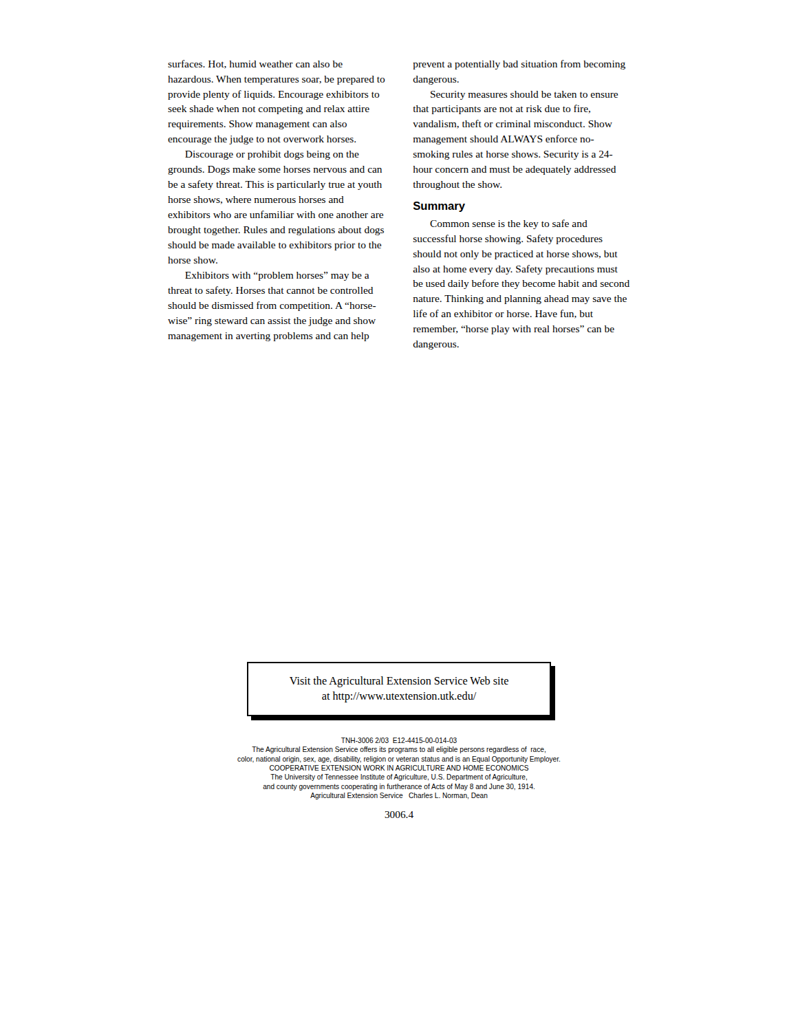surfaces. Hot, humid weather can also be hazardous. When temperatures soar, be prepared to provide plenty of liquids. Encourage exhibitors to seek shade when not competing and relax attire requirements. Show management can also encourage the judge to not overwork horses.
Discourage or prohibit dogs being on the grounds. Dogs make some horses nervous and can be a safety threat. This is particularly true at youth horse shows, where numerous horses and exhibitors who are unfamiliar with one another are brought together. Rules and regulations about dogs should be made available to exhibitors prior to the horse show.
Exhibitors with “problem horses” may be a threat to safety. Horses that cannot be controlled should be dismissed from competition. A “horse-wise” ring steward can assist the judge and show management in averting problems and can help prevent a potentially bad situation from becoming dangerous.
Security measures should be taken to ensure that participants are not at risk due to fire, vandalism, theft or criminal misconduct. Show management should ALWAYS enforce no-smoking rules at horse shows. Security is a 24-hour concern and must be adequately addressed throughout the show.
Summary
Common sense is the key to safe and successful horse showing. Safety procedures should not only be practiced at horse shows, but also at home every day. Safety precautions must be used daily before they become habit and second nature. Thinking and planning ahead may save the life of an exhibitor or horse. Have fun, but remember, “horse play with real horses” can be dangerous.
Visit the Agricultural Extension Service Web site
at http://www.utextension.utk.edu/
TNH-3006 2/03 E12-4415-00-014-03
The Agricultural Extension Service offers its programs to all eligible persons regardless of race,
color, national origin, sex, age, disability, religion or veteran status and is an Equal Opportunity Employer.
COOPERATIVE EXTENSION WORK IN AGRICULTURE AND HOME ECONOMICS
The University of Tennessee Institute of Agriculture, U.S. Department of Agriculture,
and county governments cooperating in furtherance of Acts of May 8 and June 30, 1914.
Agricultural Extension Service Charles L. Norman, Dean
3006.4